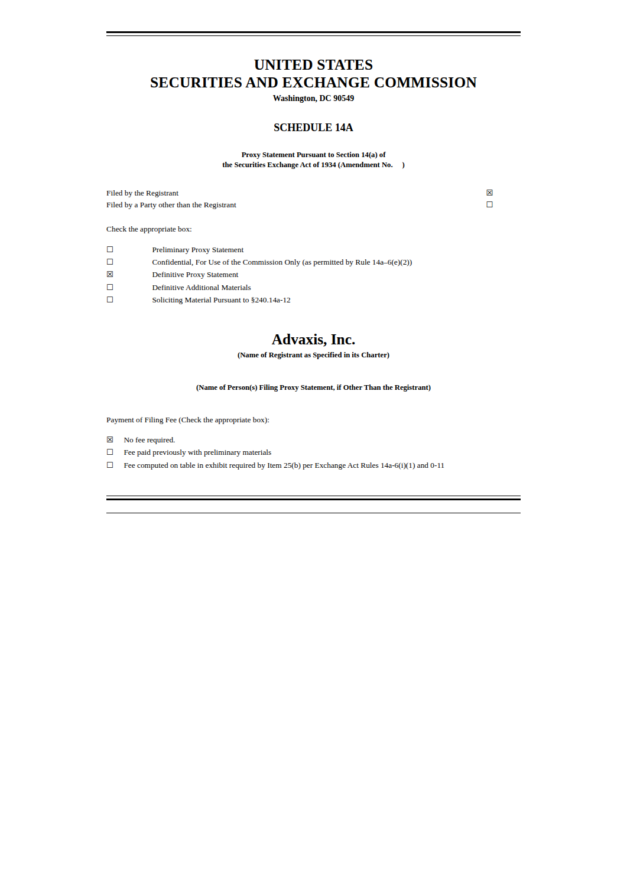UNITED STATES
SECURITIES AND EXCHANGE COMMISSION
Washington, DC 90549
SCHEDULE 14A
Proxy Statement Pursuant to Section 14(a) of
the Securities Exchange Act of 1934 (Amendment No. )
| Filed by the Registrant | ☒ |
| Filed by a Party other than the Registrant | ☐ |
Check the appropriate box:
| ☐ | | Preliminary Proxy Statement |
| ☐ | | Confidential, For Use of the Commission Only (as permitted by Rule 14a–6(e)(2)) |
| ☒ | | Definitive Proxy Statement |
| ☐ | | Definitive Additional Materials |
| ☐ | | Soliciting Material Pursuant to §240.14a-12 |
Advaxis, Inc.
(Name of Registrant as Specified in its Charter)
(Name of Person(s) Filing Proxy Statement, if Other Than the Registrant)
Payment of Filing Fee (Check the appropriate box):
| ☒ | No fee required. |
| ☐ | Fee paid previously with preliminary materials |
| ☐ | Fee computed on table in exhibit required by Item 25(b) per Exchange Act Rules 14a-6(i)(1) and 0-11 |